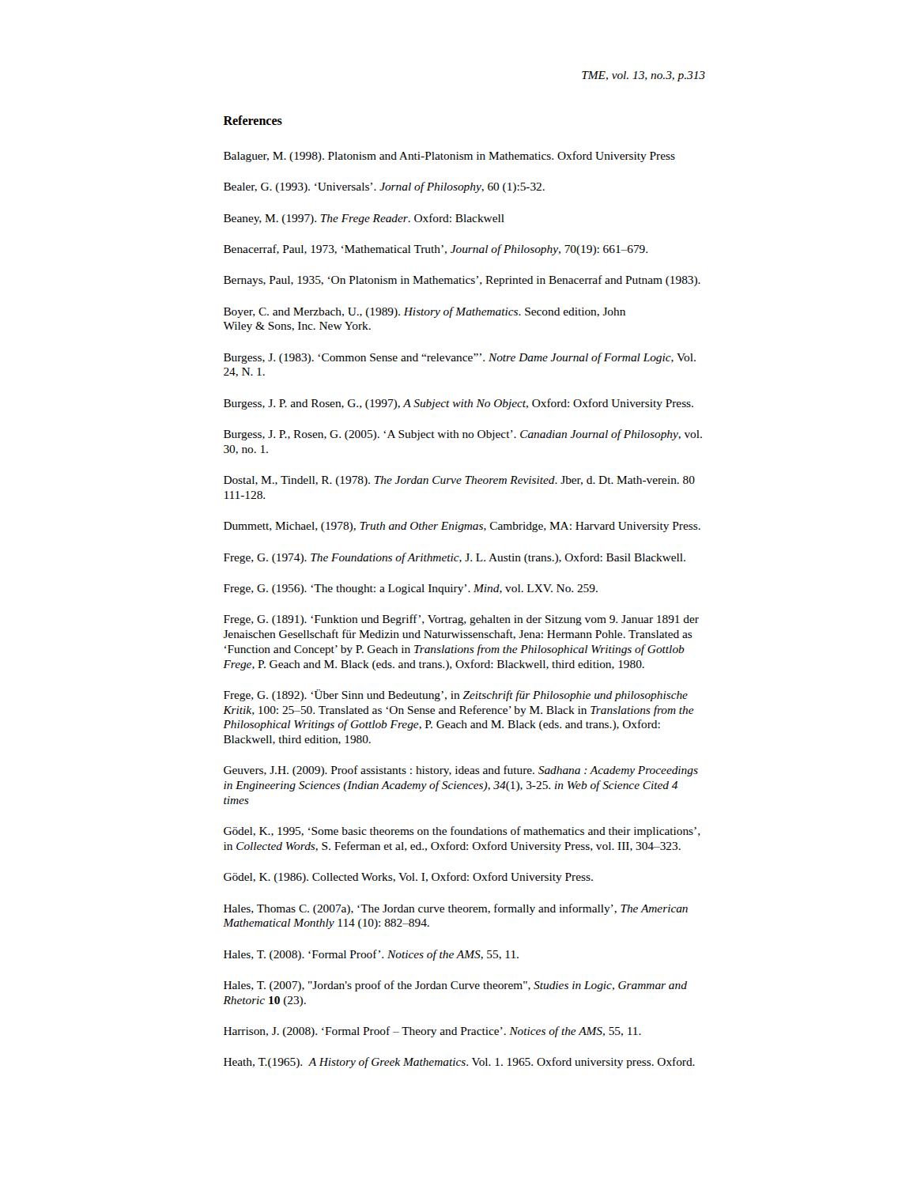TME, vol. 13, no.3, p.313
References
Balaguer, M. (1998). Platonism and Anti-Platonism in Mathematics. Oxford University Press
Bealer, G. (1993). ‘Universals’. Jornal of Philosophy, 60 (1):5-32.
Beaney, M. (1997). The Frege Reader. Oxford: Blackwell
Benacerraf, Paul, 1973, ‘Mathematical Truth’, Journal of Philosophy, 70(19): 661–679.
Bernays, Paul, 1935, ‘On Platonism in Mathematics’, Reprinted in Benacerraf and Putnam (1983).
Boyer, C. and Merzbach, U., (1989). History of Mathematics. Second edition, John
Wiley & Sons, Inc. New York.
Burgess, J. (1983). ‘Common Sense and “relevance”’. Notre Dame Journal of Formal Logic, Vol. 24, N. 1.
Burgess, J. P. and Rosen, G., (1997), A Subject with No Object, Oxford: Oxford University Press.
Burgess, J. P., Rosen, G. (2005). ‘A Subject with no Object’. Canadian Journal of Philosophy, vol. 30, no. 1.
Dostal, M., Tindell, R. (1978). The Jordan Curve Theorem Revisited. Jber, d. Dt. Math-verein. 80 111-128.
Dummett, Michael, (1978), Truth and Other Enigmas, Cambridge, MA: Harvard University Press.
Frege, G. (1974). The Foundations of Arithmetic, J. L. Austin (trans.), Oxford: Basil Blackwell.
Frege, G. (1956). ‘The thought: a Logical Inquiry’. Mind, vol. LXV. No. 259.
Frege, G. (1891). ‘Funktion und Begriff’, Vortrag, gehalten in der Sitzung vom 9. Januar 1891 der Jenaischen Gesellschaft für Medizin und Naturwissenschaft, Jena: Hermann Pohle. Translated as ‘Function and Concept’ by P. Geach in Translations from the Philosophical Writings of Gottlob Frege, P. Geach and M. Black (eds. and trans.), Oxford: Blackwell, third edition, 1980.
Frege, G. (1892). ‘Über Sinn und Bedeutung’, in Zeitschrift für Philosophie und philosophische Kritik, 100: 25–50. Translated as ‘On Sense and Reference’ by M. Black in Translations from the Philosophical Writings of Gottlob Frege, P. Geach and M. Black (eds. and trans.), Oxford: Blackwell, third edition, 1980.
Geuvers, J.H. (2009). Proof assistants : history, ideas and future. Sadhana : Academy Proceedings in Engineering Sciences (Indian Academy of Sciences), 34(1), 3-25. in Web of Science Cited 4 times
Gödel, K., 1995, ‘Some basic theorems on the foundations of mathematics and their implications’, in Collected Words, S. Feferman et al, ed., Oxford: Oxford University Press, vol. III, 304–323.
Gödel, K. (1986). Collected Works, Vol. I, Oxford: Oxford University Press.
Hales, Thomas C. (2007a), ‘The Jordan curve theorem, formally and informally’, The American Mathematical Monthly 114 (10): 882–894.
Hales, T. (2008). ‘Formal Proof’. Notices of the AMS, 55, 11.
Hales, T. (2007), "Jordan's proof of the Jordan Curve theorem", Studies in Logic, Grammar and Rhetoric 10 (23).
Harrison, J. (2008). ‘Formal Proof – Theory and Practice’. Notices of the AMS, 55, 11.
Heath, T.(1965). A History of Greek Mathematics. Vol. 1. 1965. Oxford university press. Oxford.